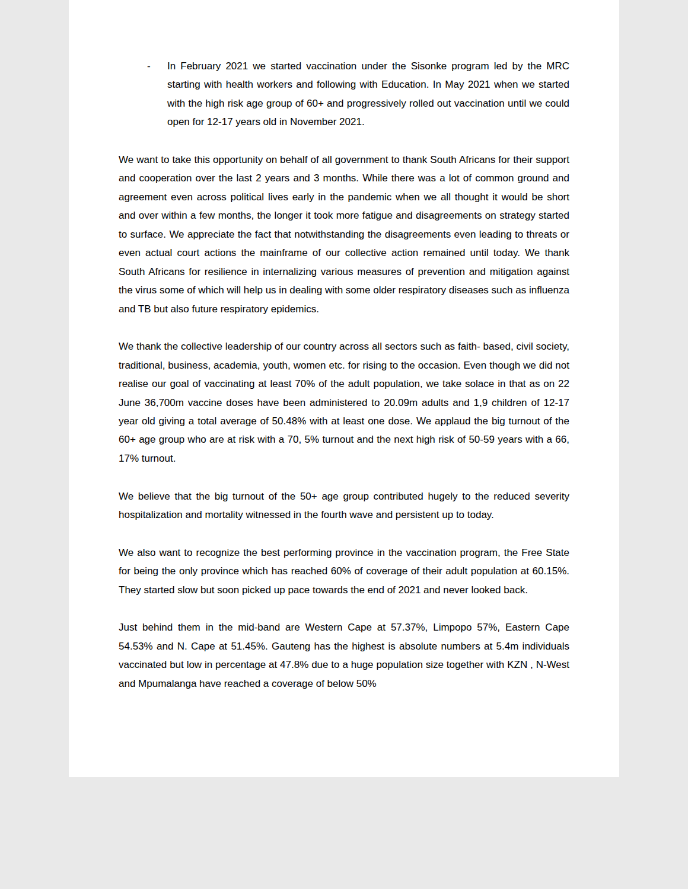In February 2021 we started vaccination under the Sisonke program led by the MRC starting with health workers and following with Education. In May 2021 when we started with the high risk age group of 60+ and progressively rolled out vaccination until we could open for 12-17 years old in November 2021.
We want to take this opportunity on behalf of all government to thank South Africans for their support and cooperation over the last 2 years and 3 months. While there was a lot of common ground and agreement even across political lives early in the pandemic when we all thought it would be short and over within a few months, the longer it took more fatigue and disagreements on strategy started to surface. We appreciate the fact that notwithstanding the disagreements even leading to threats or even actual court actions the mainframe of our collective action remained until today. We thank South Africans for resilience in internalizing various measures of prevention and mitigation against the virus some of which will help us in dealing with some older respiratory diseases such as influenza and TB but also future respiratory epidemics.
We thank the collective leadership of our country across all sectors such as faith- based, civil society, traditional, business, academia, youth, women etc. for rising to the occasion. Even though we did not realise our goal of vaccinating at least 70% of the adult population, we take solace in that as on 22 June 36,700m vaccine doses have been administered to 20.09m adults and 1,9 children of 12-17 year old giving a total average of 50.48% with at least one dose. We applaud the big turnout of the 60+ age group who are at risk with a 70, 5% turnout and the next high risk of 50-59 years with a 66, 17% turnout.
We believe that the big turnout of the 50+ age group contributed hugely to the reduced severity hospitalization and mortality witnessed in the fourth wave and persistent up to today.
We also want to recognize the best performing province in the vaccination program, the Free State for being the only province which has reached 60% of coverage of their adult population at 60.15%. They started slow but soon picked up pace towards the end of 2021 and never looked back.
Just behind them in the mid-band are Western Cape at 57.37%, Limpopo 57%, Eastern Cape 54.53% and N. Cape at 51.45%. Gauteng has the highest is absolute numbers at 5.4m individuals vaccinated but low in percentage at 47.8% due to a huge population size together with KZN , N-West and Mpumalanga have reached a coverage of below 50%